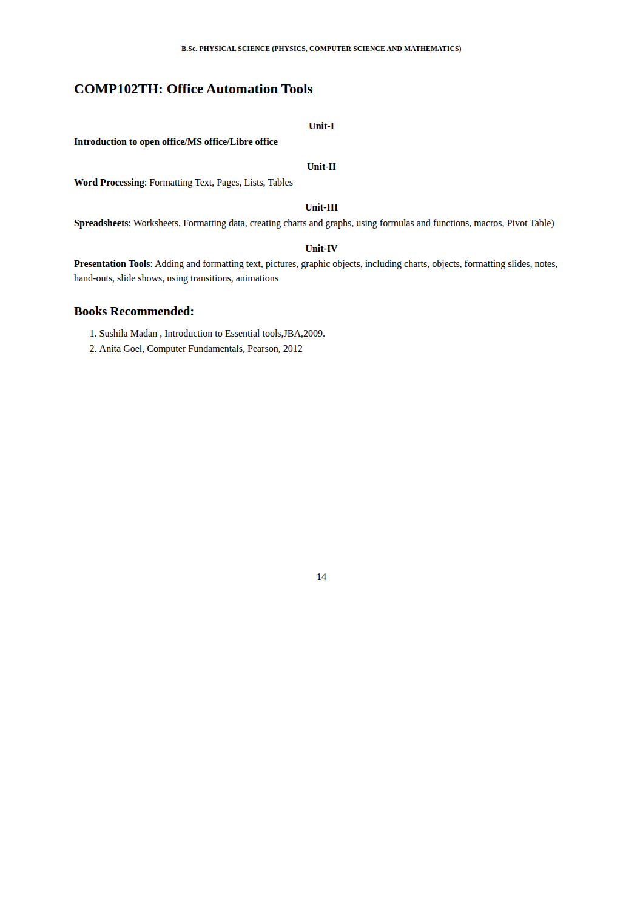B.Sc. PHYSICAL SCIENCE (PHYSICS, COMPUTER SCIENCE AND MATHEMATICS)
COMP102TH: Office Automation Tools
Unit-I
Introduction to open office/MS office/Libre office
Unit-II
Word Processing: Formatting Text, Pages, Lists, Tables
Unit-III
Spreadsheets: Worksheets, Formatting data, creating charts and graphs, using formulas and functions, macros, Pivot Table)
Unit-IV
Presentation Tools: Adding and formatting text, pictures, graphic objects, including charts, objects, formatting slides, notes, hand-outs, slide shows, using transitions, animations
Books Recommended:
Sushila Madan , Introduction to Essential tools,JBA,2009.
Anita Goel, Computer Fundamentals, Pearson, 2012
14